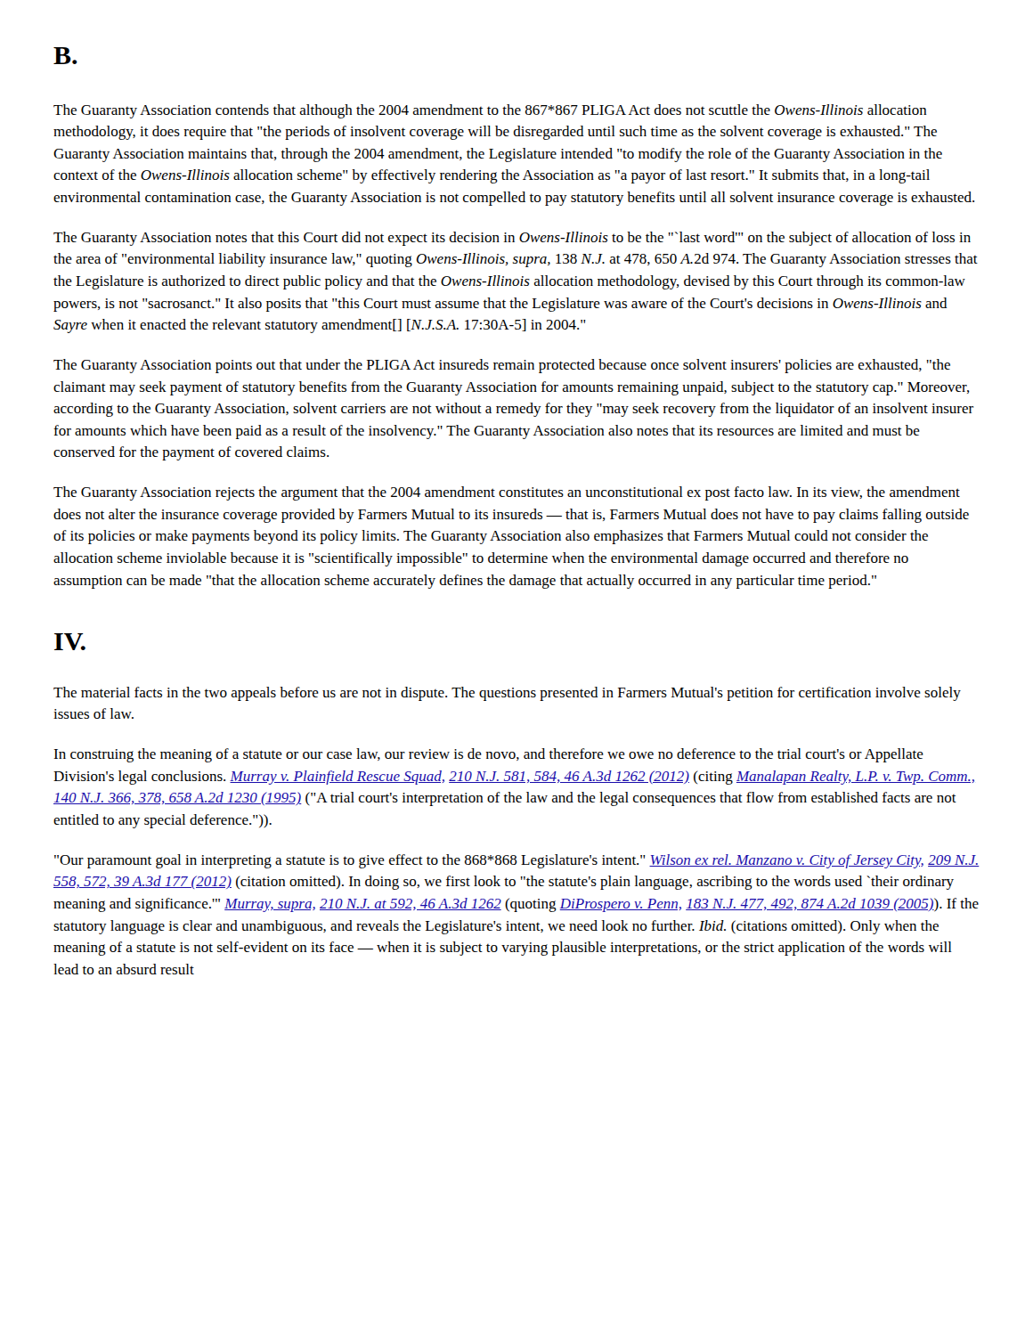B.
The Guaranty Association contends that although the 2004 amendment to the 867*867 PLIGA Act does not scuttle the Owens-Illinois allocation methodology, it does require that "the periods of insolvent coverage will be disregarded until such time as the solvent coverage is exhausted." The Guaranty Association maintains that, through the 2004 amendment, the Legislature intended "to modify the role of the Guaranty Association in the context of the Owens-Illinois allocation scheme" by effectively rendering the Association as "a payor of last resort." It submits that, in a long-tail environmental contamination case, the Guaranty Association is not compelled to pay statutory benefits until all solvent insurance coverage is exhausted.
The Guaranty Association notes that this Court did not expect its decision in Owens-Illinois to be the "`last word'" on the subject of allocation of loss in the area of "environmental liability insurance law," quoting Owens-Illinois, supra, 138 N.J. at 478, 650 A. 2d 974. The Guaranty Association stresses that the Legislature is authorized to direct public policy and that the Owens-Illinois allocation methodology, devised by this Court through its common-law powers, is not "sacrosanct." It also posits that "this Court must assume that the Legislature was aware of the Court's decisions in Owens-Illinois and Sayre when it enacted the relevant statutory amendment[] [N.J.S.A. 17:30A-5] in 2004."
The Guaranty Association points out that under the PLIGA Act insureds remain protected because once solvent insurers' policies are exhausted, "the claimant may seek payment of statutory benefits from the Guaranty Association for amounts remaining unpaid, subject to the statutory cap." Moreover, according to the Guaranty Association, solvent carriers are not without a remedy for they "may seek recovery from the liquidator of an insolvent insurer for amounts which have been paid as a result of the insolvency." The Guaranty Association also notes that its resources are limited and must be conserved for the payment of covered claims.
The Guaranty Association rejects the argument that the 2004 amendment constitutes an unconstitutional ex post facto law. In its view, the amendment does not alter the insurance coverage provided by Farmers Mutual to its insureds — that is, Farmers Mutual does not have to pay claims falling outside of its policies or make payments beyond its policy limits. The Guaranty Association also emphasizes that Farmers Mutual could not consider the allocation scheme inviolable because it is "scientifically impossible" to determine when the environmental damage occurred and therefore no assumption can be made "that the allocation scheme accurately defines the damage that actually occurred in any particular time period."
IV.
The material facts in the two appeals before us are not in dispute. The questions presented in Farmers Mutual's petition for certification involve solely issues of law.
In construing the meaning of a statute or our case law, our review is de novo, and therefore we owe no deference to the trial court's or Appellate Division's legal conclusions. Murray v. Plainfield Rescue Squad, 210 N.J. 581, 584, 46 A.3d 1262 (2012) (citing Manalapan Realty, L.P. v. Twp. Comm., 140 N.J. 366, 378, 658 A.2d 1230 (1995) ("A trial court's interpretation of the law and the legal consequences that flow from established facts are not entitled to any special deference.")).
"Our paramount goal in interpreting a statute is to give effect to the 868*868 Legislature's intent." Wilson ex rel. Manzano v. City of Jersey City, 209 N.J. 558, 572, 39 A.3d 177 (2012) (citation omitted). In doing so, we first look to "the statute's plain language, ascribing to the words used `their ordinary meaning and significance.'" Murray, supra, 210 N.J. at 592, 46 A.3d 1262 (quoting DiProspero v. Penn, 183 N.J. 477, 492, 874 A.2d 1039 (2005)). If the statutory language is clear and unambiguous, and reveals the Legislature's intent, we need look no further. Ibid. (citations omitted). Only when the meaning of a statute is not self-evident on its face — when it is subject to varying plausible interpretations, or the strict application of the words will lead to an absurd result